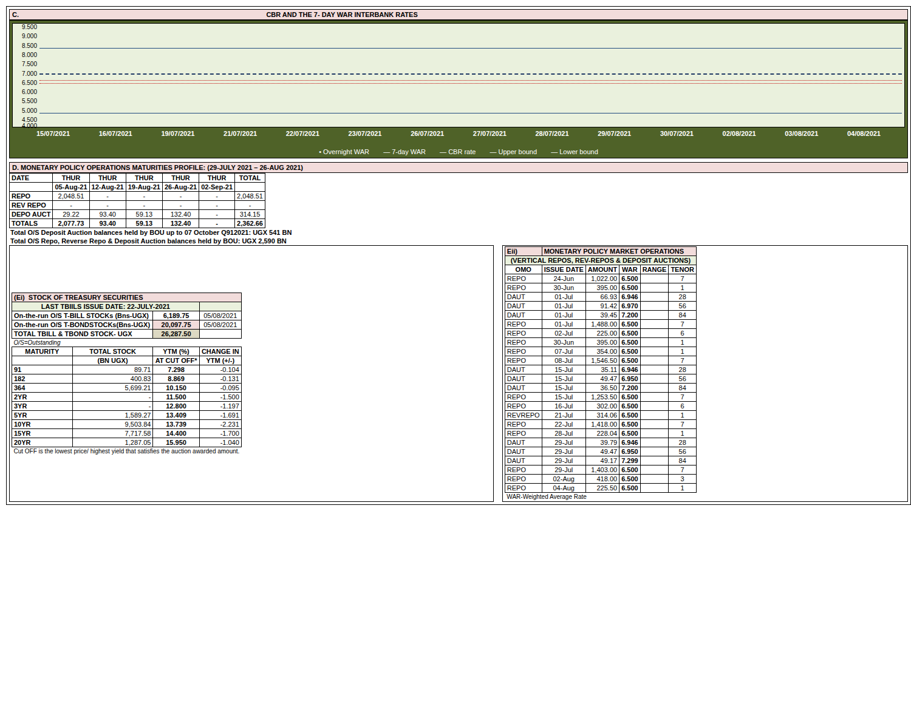C. CBR AND THE 7- DAY WAR INTERBANK RATES
9.500
9.000
8.500
8.000
7.500
7.000
6.500
6.000
5.500
5.000
4.500
4.000
15/07/2021 16/07/2021 19/07/2021 21/07/2021 22/07/2021 23/07/2021 26/07/2021 27/07/2021 28/07/2021 29/07/2021 30/07/2021 02/08/2021 03/08/2021 04/08/2021
• Overnight WAR — 7-day WAR — CBR rate — Upper bound — Lower bound
D. MONETARY POLICY OPERATIONS MATURITIES PROFILE: (29-JULY 2021 – 26-AUG 2021)
| DATE | THUR | THUR | THUR | THUR | THUR | TOTAL |
| --- | --- | --- | --- | --- | --- | --- |
| | 05-Aug-21 | 12-Aug-21 | 19-Aug-21 | 26-Aug-21 | 02-Sep-21 | |
| REPO | 2,048.51 | - | - | - | - | 2,048.51 |
| REV REPO | - | - | - | - | - | - |
| DEPO AUCT | 29.22 | 93.40 | 59.13 | 132.40 | - | 314.15 |
| TOTALS | 2,077.73 | 93.40 | 59.13 | 132.40 | - | 2,362.66 |
Total O/S Deposit Auction balances held by BOU up to 07 October Q912021: UGX 541 BN
Total O/S Repo, Reverse Repo & Deposit Auction balances held by BOU: UGX 2,590 BN
| / (Ei) STOCK OF TREASURY SECURITIES / / LAST TBIILS ISSUE DATE: 22-JULY-2021 / / / On-the-run O/S T-BILL STOCKs (Bns-UGX) / 6,189.75 / 05/08/2021 / / On-the-run O/S T-BONDSTOCKs(Bns-UGX) / 20,097.75 / 05/08/2021 / / TOTAL TBILL & TBOND STOCK- UGX / 26,287.50 / / / O/S=Outstanding / / MATURITY / TOTAL STOCK / YTM (%) / CHANGE IN / / / (BN UGX) / AT CUT OFF* / YTM (+/-) / / 91 / 89.71 / 7.298 / -0.104 / / 182 / 400.83 / 8.869 / -0.131 / / 364 / 5,699.21 / 10.150 / -0.095 / / 2YR / - / 11.500 / -1.500 / / 3YR / - / 12.800 / -1.197 / / 5YR / 1,589.27 / 13.409 / -1.691 / / 10YR / 9,503.84 / 13.739 / -2.231 / / 15YR / 7,717.58 / 14.400 / -1.700 / / 20YR / 1,287.05 / 15.950 / -1.040 / / Cut OFF is the lowest price/ highest yield that satisfies the auction awarded amount. / | | / Eii) / MONETARY POLICY MARKET OPERATIONS / / (VERTICAL REPOS, REV-REPOS & DEPOSIT AUCTIONS) / / OMO / ISSUE DATE / AMOUNT / WAR / RANGE / TENOR / / REPO / 24-Jun / 1,022.00 / 6.500 / / 7 / / REPO / 30-Jun / 395.00 / 6.500 / / 1 / / DAUT / 01-Jul / 66.93 / 6.946 / / 28 / / DAUT / 01-Jul / 91.42 / 6.970 / / 56 / / DAUT / 01-Jul / 39.45 / 7.200 / / 84 / / REPO / 01-Jul / 1,488.00 / 6.500 / / 7 / / REPO / 02-Jul / 225.00 / 6.500 / / 6 / / REPO / 30-Jun / 395.00 / 6.500 / / 1 / / REPO / 07-Jul / 354.00 / 6.500 / / 1 / / REPO / 08-Jul / 1,546.50 / 6.500 / / 7 / / DAUT / 15-Jul / 35.11 / 6.946 / / 28 / / DAUT / 15-Jul / 49.47 / 6.950 / / 56 / / DAUT / 15-Jul / 36.50 / 7.200 / / 84 / / REPO / 15-Jul / 1,253.50 / 6.500 / / 7 / / REPO / 16-Jul / 302.00 / 6.500 / / 6 / / REVREPO / 21-Jul / 314.06 / 6.500 / / 1 / / REPO / 22-Jul / 1,418.00 / 6.500 / / 7 / / REPO / 28-Jul / 228.04 / 6.500 / / 1 / / DAUT / 29-Jul / 39.79 / 6.946 / / 28 / / DAUT / 29-Jul / 49.47 / 6.950 / / 56 / / DAUT / 29-Jul / 49.17 / 7.299 / / 84 / / REPO / 29-Jul / 1,403.00 / 6.500 / / 7 / / REPO / 02-Aug / 418.00 / 6.500 / / 3 / / REPO / 04-Aug / 225.50 / 6.500 / / 1 / / WAR-Weighted Average Rate / |